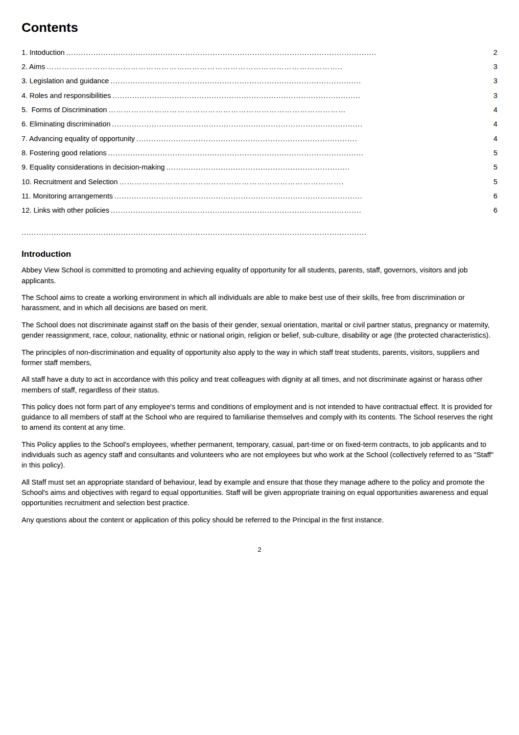Contents
1. Intoduction............................................................................................................................. 2
2. Aims…………………………………………………………………………………………………….. 3
3. Legislation and guidance..................................................................................................... 3
4. Roles and responsibilities.................................................................................................... 3
5. Forms of Discrimination…………………………………………………………………………………4
6. Eliminating discrimination..................................................................................................... 4
7. Advancing equality of opportunity......................................................................................... 4
8. Fostering good relations....................................................................................................... 5
9. Equality considerations in decision-making.......................................................................... 5
10. Recruitment and Selection……………………………………………………………………………. 5
11. Monitoring arrangements.................................................................................................... 6
12. Links with other policies..................................................................................................... 6
Introduction
Abbey View School is committed to promoting and achieving equality of opportunity for all students, parents, staff, governors, visitors and job applicants.
The School aims to create a working environment in which all individuals are able to make best use of their skills, free from discrimination or harassment, and in which all decisions are based on merit.
The School does not discriminate against staff on the basis of their gender, sexual orientation, marital or civil partner status, pregnancy or maternity, gender reassignment, race, colour, nationality, ethnic or national origin, religion or belief, sub-culture, disability or age (the protected characteristics).
The principles of non-discrimination and equality of opportunity also apply to the way in which staff treat students, parents, visitors, suppliers and former staff members,
All staff have a duty to act in accordance with this policy and treat colleagues with dignity at all times, and not discriminate against or harass other members of staff, regardless of their status.
This policy does not form part of any employee's terms and conditions of employment and is not intended to have contractual effect. It is provided for guidance to all members of staff at the School who are required to familiarise themselves and comply with its contents. The School reserves the right to amend its content at any time.
This Policy applies to the School's employees, whether permanent, temporary, casual, part-time or on fixed-term contracts, to job applicants and to individuals such as agency staff and consultants and volunteers who are not employees but who work at the School (collectively referred to as "Staff" in this policy).
All Staff must set an appropriate standard of behaviour, lead by example and ensure that those they manage adhere to the policy and promote the School's aims and objectives with regard to equal opportunities. Staff will be given appropriate training on equal opportunities awareness and equal opportunities recruitment and selection best practice.
Any questions about the content or application of this policy should be referred to the Principal in the first instance.
2